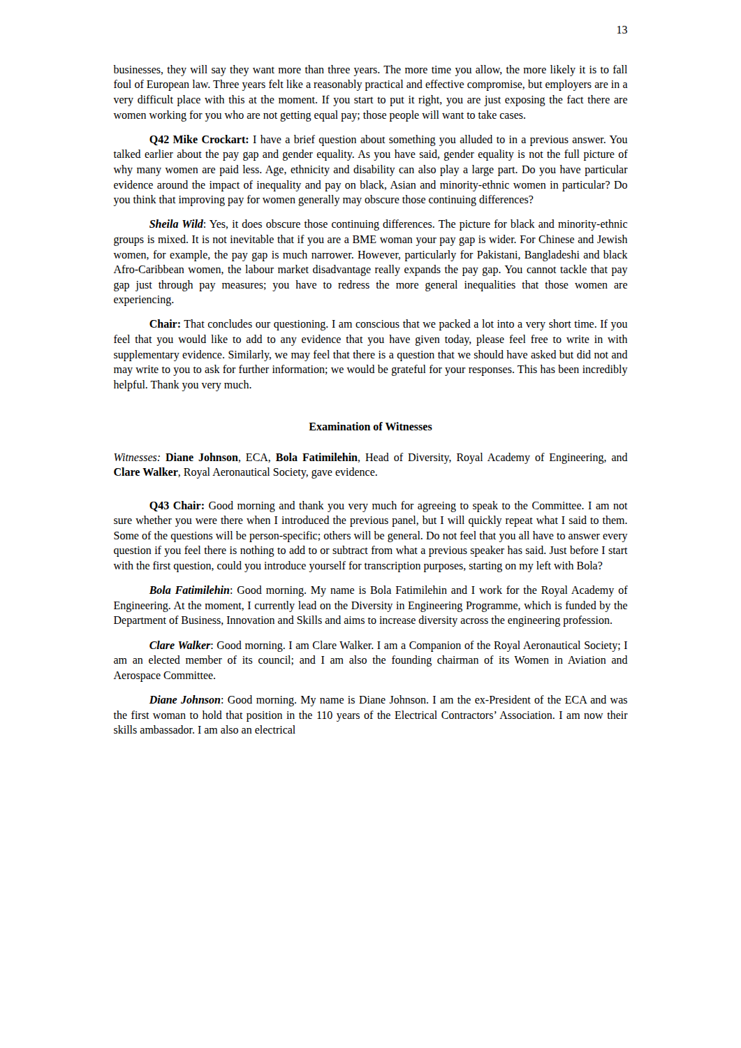13
businesses, they will say they want more than three years. The more time you allow, the more likely it is to fall foul of European law. Three years felt like a reasonably practical and effective compromise, but employers are in a very difficult place with this at the moment. If you start to put it right, you are just exposing the fact there are women working for you who are not getting equal pay; those people will want to take cases.
Q42 Mike Crockart: I have a brief question about something you alluded to in a previous answer. You talked earlier about the pay gap and gender equality. As you have said, gender equality is not the full picture of why many women are paid less. Age, ethnicity and disability can also play a large part. Do you have particular evidence around the impact of inequality and pay on black, Asian and minority-ethnic women in particular? Do you think that improving pay for women generally may obscure those continuing differences?
Sheila Wild: Yes, it does obscure those continuing differences. The picture for black and minority-ethnic groups is mixed. It is not inevitable that if you are a BME woman your pay gap is wider. For Chinese and Jewish women, for example, the pay gap is much narrower. However, particularly for Pakistani, Bangladeshi and black Afro-Caribbean women, the labour market disadvantage really expands the pay gap. You cannot tackle that pay gap just through pay measures; you have to redress the more general inequalities that those women are experiencing.
Chair: That concludes our questioning. I am conscious that we packed a lot into a very short time. If you feel that you would like to add to any evidence that you have given today, please feel free to write in with supplementary evidence. Similarly, we may feel that there is a question that we should have asked but did not and may write to you to ask for further information; we would be grateful for your responses. This has been incredibly helpful. Thank you very much.
Examination of Witnesses
Witnesses: Diane Johnson, ECA, Bola Fatimilehin, Head of Diversity, Royal Academy of Engineering, and Clare Walker, Royal Aeronautical Society, gave evidence.
Q43 Chair: Good morning and thank you very much for agreeing to speak to the Committee. I am not sure whether you were there when I introduced the previous panel, but I will quickly repeat what I said to them. Some of the questions will be person-specific; others will be general. Do not feel that you all have to answer every question if you feel there is nothing to add to or subtract from what a previous speaker has said. Just before I start with the first question, could you introduce yourself for transcription purposes, starting on my left with Bola?
Bola Fatimilehin: Good morning. My name is Bola Fatimilehin and I work for the Royal Academy of Engineering. At the moment, I currently lead on the Diversity in Engineering Programme, which is funded by the Department of Business, Innovation and Skills and aims to increase diversity across the engineering profession.
Clare Walker: Good morning. I am Clare Walker. I am a Companion of the Royal Aeronautical Society; I am an elected member of its council; and I am also the founding chairman of its Women in Aviation and Aerospace Committee.
Diane Johnson: Good morning. My name is Diane Johnson. I am the ex-President of the ECA and was the first woman to hold that position in the 110 years of the Electrical Contractors’ Association. I am now their skills ambassador. I am also an electrical